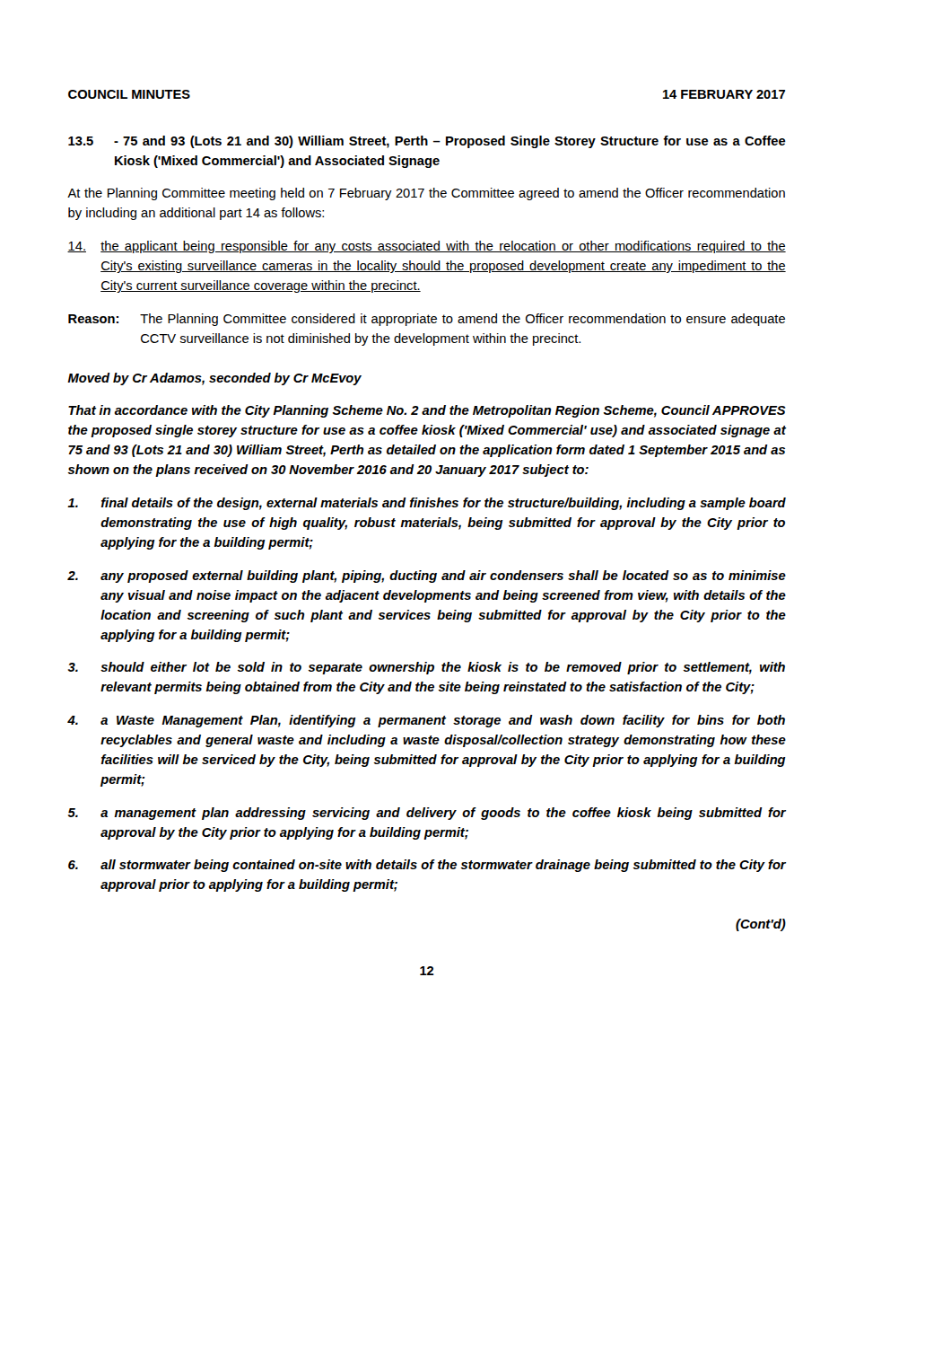COUNCIL MINUTES 14 FEBRUARY 2017
13.5 - 75 and 93 (Lots 21 and 30) William Street, Perth – Proposed Single Storey Structure for use as a Coffee Kiosk ('Mixed Commercial') and Associated Signage
At the Planning Committee meeting held on 7 February 2017 the Committee agreed to amend the Officer recommendation by including an additional part 14 as follows:
14. the applicant being responsible for any costs associated with the relocation or other modifications required to the City's existing surveillance cameras in the locality should the proposed development create any impediment to the City's current surveillance coverage within the precinct.
Reason: The Planning Committee considered it appropriate to amend the Officer recommendation to ensure adequate CCTV surveillance is not diminished by the development within the precinct.
Moved by Cr Adamos, seconded by Cr McEvoy
That in accordance with the City Planning Scheme No. 2 and the Metropolitan Region Scheme, Council APPROVES the proposed single storey structure for use as a coffee kiosk ('Mixed Commercial' use) and associated signage at 75 and 93 (Lots 21 and 30) William Street, Perth as detailed on the application form dated 1 September 2015 and as shown on the plans received on 30 November 2016 and 20 January 2017 subject to:
1. final details of the design, external materials and finishes for the structure/building, including a sample board demonstrating the use of high quality, robust materials, being submitted for approval by the City prior to applying for the a building permit;
2. any proposed external building plant, piping, ducting and air condensers shall be located so as to minimise any visual and noise impact on the adjacent developments and being screened from view, with details of the location and screening of such plant and services being submitted for approval by the City prior to the applying for a building permit;
3. should either lot be sold in to separate ownership the kiosk is to be removed prior to settlement, with relevant permits being obtained from the City and the site being reinstated to the satisfaction of the City;
4. a Waste Management Plan, identifying a permanent storage and wash down facility for bins for both recyclables and general waste and including a waste disposal/collection strategy demonstrating how these facilities will be serviced by the City, being submitted for approval by the City prior to applying for a building permit;
5. a management plan addressing servicing and delivery of goods to the coffee kiosk being submitted for approval by the City prior to applying for a building permit;
6. all stormwater being contained on-site with details of the stormwater drainage being submitted to the City for approval prior to applying for a building permit;
(Cont'd)
12